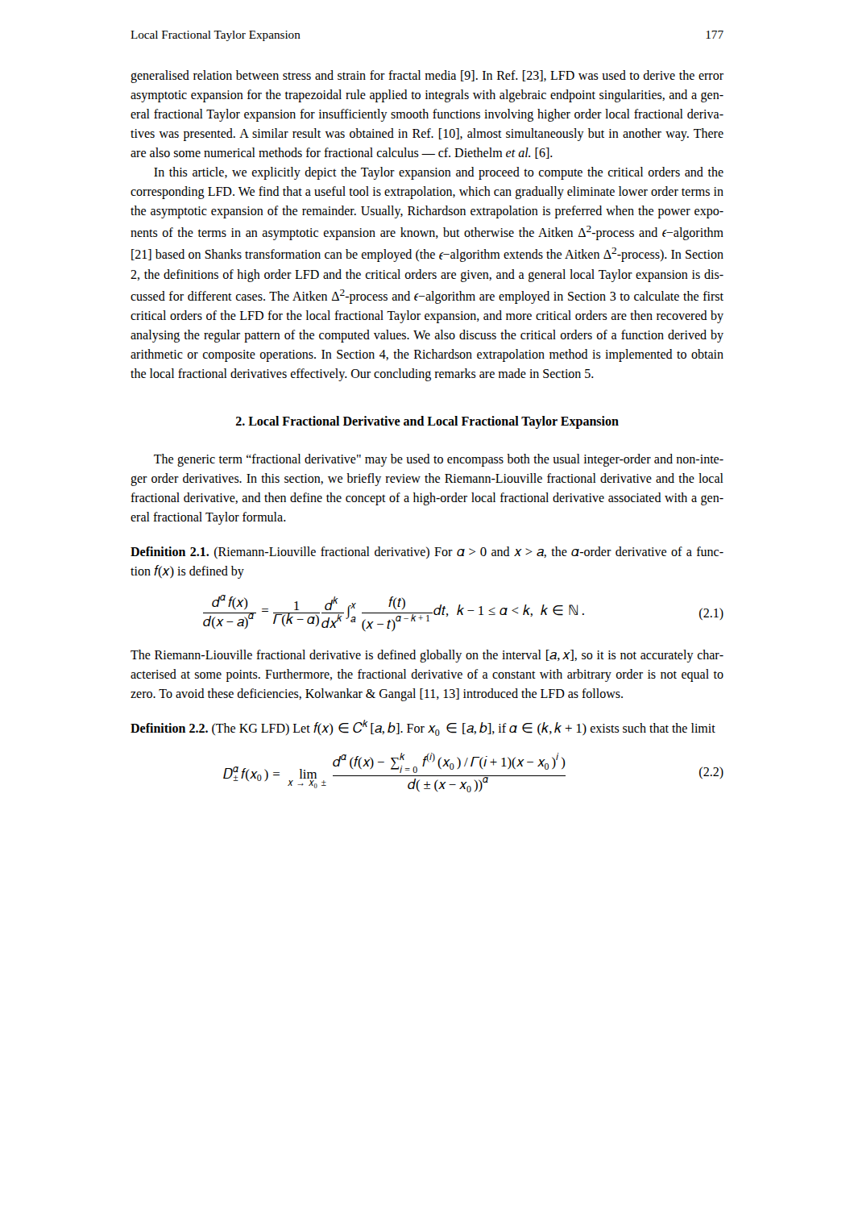Local Fractional Taylor Expansion 177
generalised relation between stress and strain for fractal media [9]. In Ref. [23], LFD was used to derive the error asymptotic expansion for the trapezoidal rule applied to integrals with algebraic endpoint singularities, and a general fractional Taylor expansion for insufficiently smooth functions involving higher order local fractional derivatives was presented. A similar result was obtained in Ref. [10], almost simultaneously but in another way. There are also some numerical methods for fractional calculus — cf. Diethelm et al. [6].
In this article, we explicitly depict the Taylor expansion and proceed to compute the critical orders and the corresponding LFD. We find that a useful tool is extrapolation, which can gradually eliminate lower order terms in the asymptotic expansion of the remainder. Usually, Richardson extrapolation is preferred when the power exponents of the terms in an asymptotic expansion are known, but otherwise the Aitken Δ2-process and ϵ−algorithm [21] based on Shanks transformation can be employed (the ϵ−algorithm extends the Aitken Δ2-process). In Section 2, the definitions of high order LFD and the critical orders are given, and a general local Taylor expansion is discussed for different cases. The Aitken Δ2-process and ϵ−algorithm are employed in Section 3 to calculate the first critical orders of the LFD for the local fractional Taylor expansion, and more critical orders are then recovered by analysing the regular pattern of the computed values. We also discuss the critical orders of a function derived by arithmetic or composite operations. In Section 4, the Richardson extrapolation method is implemented to obtain the local fractional derivatives effectively. Our concluding remarks are made in Section 5.
2. Local Fractional Derivative and Local Fractional Taylor Expansion
The generic term “fractional derivative" may be used to encompass both the usual integer-order and non-integer order derivatives. In this section, we briefly review the Riemann-Liouville fractional derivative and the local fractional derivative, and then define the concept of a high-order local fractional derivative associated with a general fractional Taylor formula.
Definition 2.1. (Riemann-Liouville fractional derivative) For α>0 and x>a, the α-order derivative of a function f(x) is defined by
dαf(x) d(x−a)α = 1 Γ(k−α) dk dxk ∫ a x f(t) (x−t)α−k+1 dt , k−1≤α<k , k∈ℕ .
(2.1)
The Riemann-Liouville fractional derivative is defined globally on the interval [a,x], so it is not accurately characterised at some points. Furthermore, the fractional derivative of a constant with arbitrary order is not equal to zero. To avoid these deficiencies, Kolwankar & Gangal [11, 13] introduced the LFD as follows.
Definition 2.2. (The KG LFD) Let f(x)∈Ck[a,b]. For x0∈[a,b], if α∈(k,k+1) exists such that the limit
D ± α f(x0) = lim x→x0± dα (f(x) − ∑ i=0 k f(i) (x0) / Γ(i+1) (x−x0)i ) d(±(x−x0))α
(2.2)